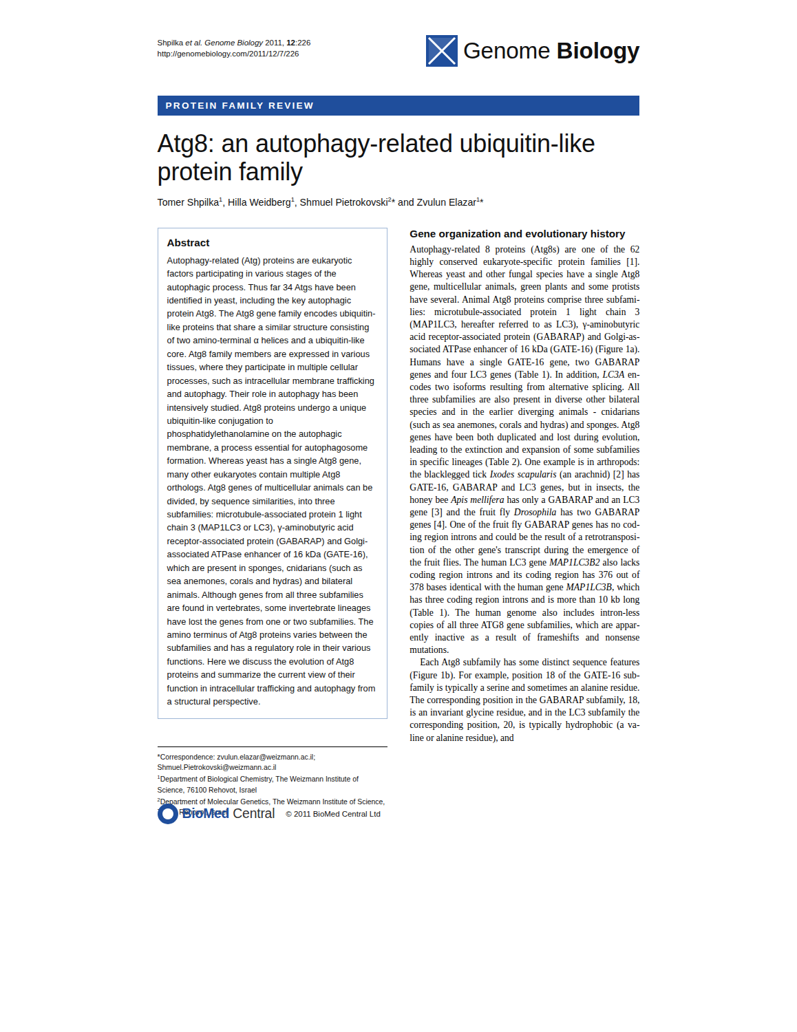Shpilka et al. Genome Biology 2011, 12:226
http://genomebiology.com/2011/12/7/226
Genome Biology
PROTEIN FAMILY REVIEW
Atg8: an autophagy-related ubiquitin-like protein family
Tomer Shpilka1, Hilla Weidberg1, Shmuel Pietrokovski2* and Zvulun Elazar1*
Abstract
Autophagy-related (Atg) proteins are eukaryotic factors participating in various stages of the autophagic process. Thus far 34 Atgs have been identified in yeast, including the key autophagic protein Atg8. The Atg8 gene family encodes ubiquitin-like proteins that share a similar structure consisting of two amino-terminal α helices and a ubiquitin-like core. Atg8 family members are expressed in various tissues, where they participate in multiple cellular processes, such as intracellular membrane trafficking and autophagy. Their role in autophagy has been intensively studied. Atg8 proteins undergo a unique ubiquitin-like conjugation to phosphatidylethanolamine on the autophagic membrane, a process essential for autophagosome formation. Whereas yeast has a single Atg8 gene, many other eukaryotes contain multiple Atg8 orthologs. Atg8 genes of multicellular animals can be divided, by sequence similarities, into three subfamilies: microtubule-associated protein 1 light chain 3 (MAP1LC3 or LC3), γ-aminobutyric acid receptor-associated protein (GABARAP) and Golgi-associated ATPase enhancer of 16 kDa (GATE-16), which are present in sponges, cnidarians (such as sea anemones, corals and hydras) and bilateral animals. Although genes from all three subfamilies are found in vertebrates, some invertebrate lineages have lost the genes from one or two subfamilies. The amino terminus of Atg8 proteins varies between the subfamilies and has a regulatory role in their various functions. Here we discuss the evolution of Atg8 proteins and summarize the current view of their function in intracellular trafficking and autophagy from a structural perspective.
*Correspondence: zvulun.elazar@weizmann.ac.il; Shmuel.Pietrokovski@weizmann.ac.il
1Department of Biological Chemistry, The Weizmann Institute of Science, 76100 Rehovot, Israel
2Department of Molecular Genetics, The Weizmann Institute of Science, 76100 Rehovot, Israel
Gene organization and evolutionary history
Autophagy-related 8 proteins (Atg8s) are one of the 62 highly conserved eukaryote-specific protein families [1]. Whereas yeast and other fungal species have a single Atg8 gene, multicellular animals, green plants and some protists have several. Animal Atg8 proteins comprise three subfamilies: microtubule-associated protein 1 light chain 3 (MAP1LC3, hereafter referred to as LC3), γ-aminobutyric acid receptor-associated protein (GABARAP) and Golgi-associated ATPase enhancer of 16 kDa (GATE-16) (Figure 1a). Humans have a single GATE-16 gene, two GABARAP genes and four LC3 genes (Table 1). In addition, LC3A encodes two isoforms resulting from alternative splicing. All three subfamilies are also present in diverse other bilateral species and in the earlier diverging animals - cnidarians (such as sea anemones, corals and hydras) and sponges. Atg8 genes have been both duplicated and lost during evolution, leading to the extinction and expansion of some subfamilies in specific lineages (Table 2). One example is in arthropods: the blacklegged tick Ixodes scapularis (an arachnid) [2] has GATE-16, GABARAP and LC3 genes, but in insects, the honey bee Apis mellifera has only a GABARAP and an LC3 gene [3] and the fruit fly Drosophila has two GABARAP genes [4]. One of the fruit fly GABARAP genes has no coding region introns and could be the result of a retrotransposition of the other gene's transcript during the emergence of the fruit flies. The human LC3 gene MAP1LC3B2 also lacks coding region introns and its coding region has 376 out of 378 bases identical with the human gene MAP1LC3B, which has three coding region introns and is more than 10 kb long (Table 1). The human genome also includes intron-less copies of all three ATG8 gene subfamilies, which are apparently inactive as a result of frameshifts and nonsense mutations.
Each Atg8 subfamily has some distinct sequence features (Figure 1b). For example, position 18 of the GATE-16 subfamily is typically a serine and sometimes an alanine residue. The corresponding position in the GABARAP subfamily, 18, is an invariant glycine residue, and in the LC3 subfamily the corresponding position, 20, is typically hydrophobic (a valine or alanine residue), and
BioMed Central
© 2011 BioMed Central Ltd